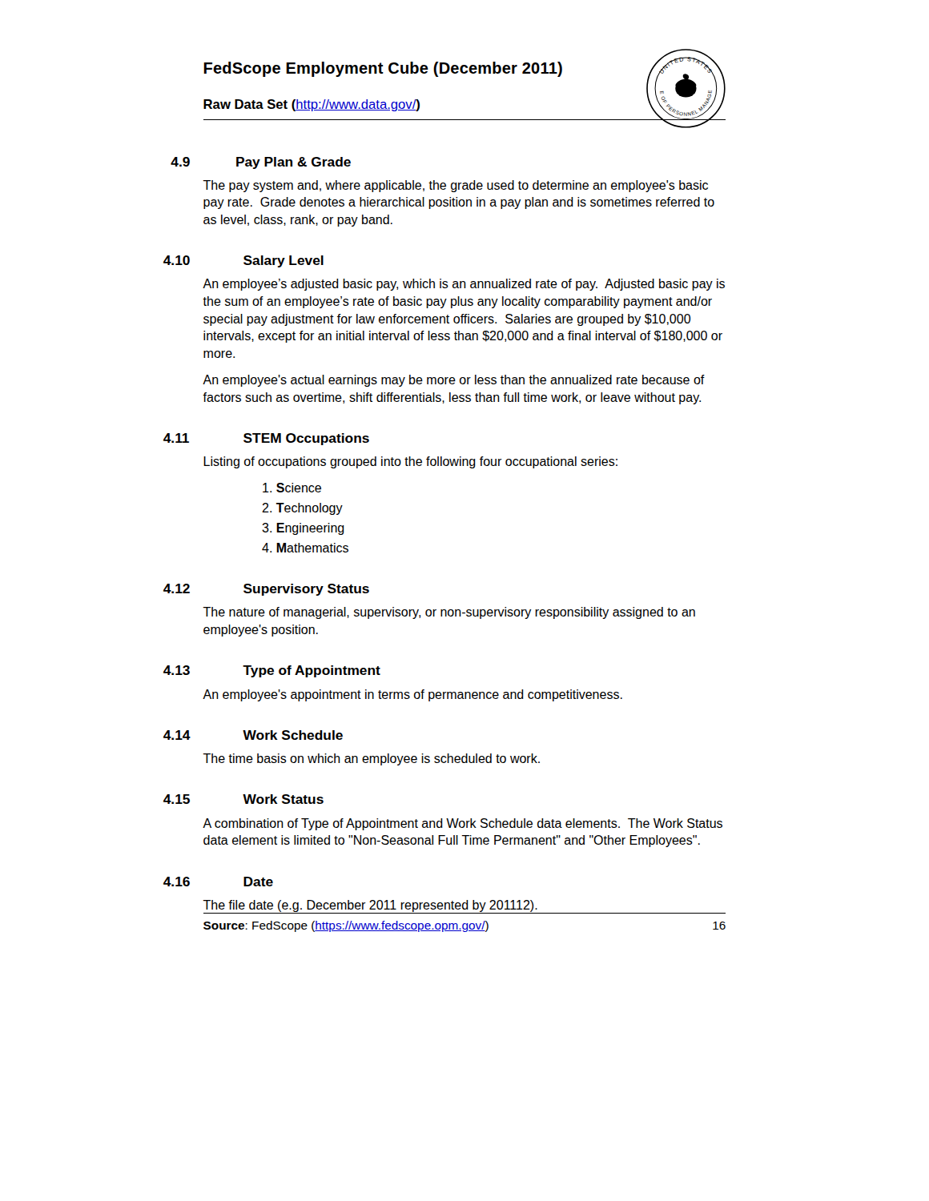UNITED STATES OFFICE OF PERSONNEL MANAGEMENT
FedScope Employment Cube (December 2011)
Raw Data Set (http://www.data.gov/)
4.9 Pay Plan & Grade
The pay system and, where applicable, the grade used to determine an employee's basic pay rate. Grade denotes a hierarchical position in a pay plan and is sometimes referred to as level, class, rank, or pay band.
4.10 Salary Level
An employee’s adjusted basic pay, which is an annualized rate of pay. Adjusted basic pay is the sum of an employee’s rate of basic pay plus any locality comparability payment and/or special pay adjustment for law enforcement officers. Salaries are grouped by $10,000 intervals, except for an initial interval of less than $20,000 and a final interval of $180,000 or more.
An employee's actual earnings may be more or less than the annualized rate because of factors such as overtime, shift differentials, less than full time work, or leave without pay.
4.11 STEM Occupations
Listing of occupations grouped into the following four occupational series:
Science
Technology
Engineering
Mathematics
4.12 Supervisory Status
The nature of managerial, supervisory, or non-supervisory responsibility assigned to an employee's position.
4.13 Type of Appointment
An employee's appointment in terms of permanence and competitiveness.
4.14 Work Schedule
The time basis on which an employee is scheduled to work.
4.15 Work Status
A combination of Type of Appointment and Work Schedule data elements. The Work Status data element is limited to "Non-Seasonal Full Time Permanent" and "Other Employees".
4.16 Date
The file date (e.g. December 2011 represented by 201112).
Source: FedScope (https://www.fedscope.opm.gov/)
16